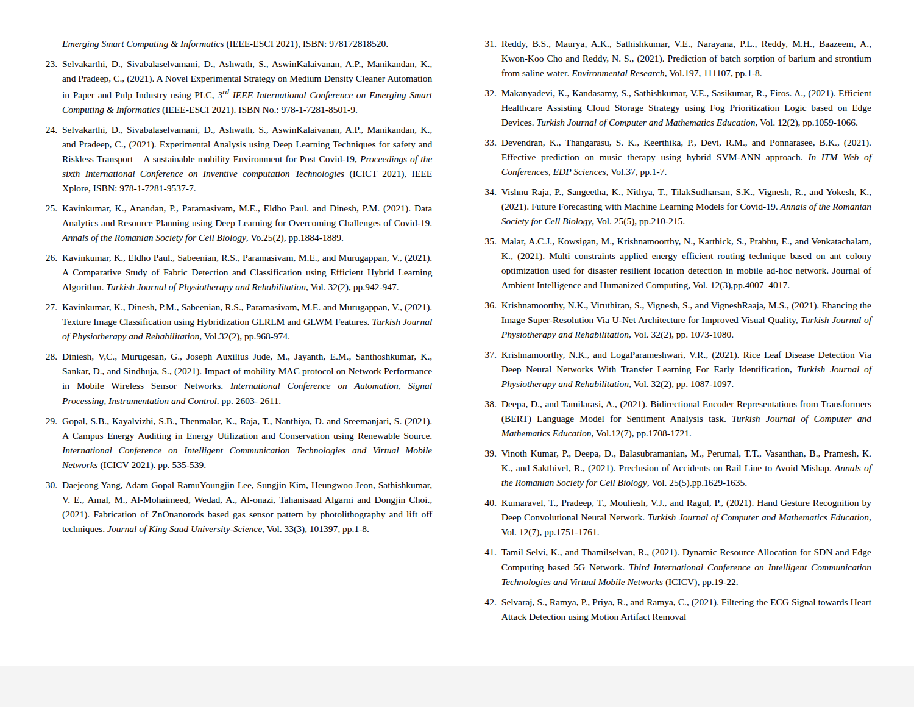Emerging Smart Computing & Informatics (IEEE-ESCI 2021), ISBN: 978172818520.
Selvakarthi, D., Sivabalaselvamani, D., Ashwath, S., AswinKalaivanan, A.P., Manikandan, K., and Pradeep, C., (2021). A Novel Experimental Strategy on Medium Density Cleaner Automation in Paper and Pulp Industry using PLC, 3rd IEEE International Conference on Emerging Smart Computing & Informatics (IEEE-ESCI 2021). ISBN No.: 978-1-7281-8501-9.
Selvakarthi, D., Sivabalaselvamani, D., Ashwath, S., AswinKalaivanan, A.P., Manikandan, K., and Pradeep, C., (2021). Experimental Analysis using Deep Learning Techniques for safety and Riskless Transport – A sustainable mobility Environment for Post Covid-19, Proceedings of the sixth International Conference on Inventive computation Technologies (ICICT 2021), IEEE Xplore, ISBN: 978-1-7281-9537-7.
Kavinkumar, K., Anandan, P., Paramasivam, M.E., Eldho Paul. and Dinesh, P.M. (2021). Data Analytics and Resource Planning using Deep Learning for Overcoming Challenges of Covid-19. Annals of the Romanian Society for Cell Biology, Vo.25(2), pp.1884-1889.
Kavinkumar, K., Eldho Paul., Sabeenian, R.S., Paramasivam, M.E., and Murugappan, V., (2021). A Comparative Study of Fabric Detection and Classification using Efficient Hybrid Learning Algorithm. Turkish Journal of Physiotherapy and Rehabilitation, Vol. 32(2), pp.942-947.
Kavinkumar, K., Dinesh, P.M., Sabeenian, R.S., Paramasivam, M.E. and Murugappan, V., (2021). Texture Image Classification using Hybridization GLRLM and GLWM Features. Turkish Journal of Physiotherapy and Rehabilitation, Vol.32(2), pp.968-974.
Diniesh, V,C., Murugesan, G., Joseph Auxilius Jude, M., Jayanth, E.M., Santhoshkumar, K., Sankar, D., and Sindhuja, S., (2021). Impact of mobility MAC protocol on Network Performance in Mobile Wireless Sensor Networks. International Conference on Automation, Signal Processing, Instrumentation and Control. pp. 2603- 2611.
Gopal, S.B., Kayalvizhi, S.B., Thenmalar, K., Raja, T., Nanthiya, D. and Sreemanjari, S. (2021). A Campus Energy Auditing in Energy Utilization and Conservation using Renewable Source. International Conference on Intelligent Communication Technologies and Virtual Mobile Networks (ICICV 2021). pp. 535-539.
Daejeong Yang, Adam Gopal RamuYoungjin Lee, Sungjin Kim, Heungwoo Jeon, Sathishkumar, V. E., Amal, M., Al-Mohaimeed, Wedad, A., Al-onazi, Tahanisaad Algarni and Dongjin Choi., (2021). Fabrication of ZnOnanorods based gas sensor pattern by photolithography and lift off techniques. Journal of King Saud University-Science, Vol. 33(3), 101397, pp.1-8.
Reddy, B.S., Maurya, A.K., Sathishkumar, V.E., Narayana, P.L., Reddy, M.H., Baazeem, A., Kwon-Koo Cho and Reddy, N. S., (2021). Prediction of batch sorption of barium and strontium from saline water. Environmental Research, Vol.197, 111107, pp.1-8.
Makanyadevi, K., Kandasamy, S., Sathishkumar, V.E., Sasikumar, R., Firos. A., (2021). Efficient Healthcare Assisting Cloud Storage Strategy using Fog Prioritization Logic based on Edge Devices. Turkish Journal of Computer and Mathematics Education, Vol. 12(2), pp.1059-1066.
Devendran, K., Thangarasu, S. K., Keerthika, P., Devi, R.M., and Ponnarasee, B.K., (2021). Effective prediction on music therapy using hybrid SVM-ANN approach. In ITM Web of Conferences, EDP Sciences, Vol.37, pp.1-7.
Vishnu Raja, P., Sangeetha, K., Nithya, T., TilakSudharsan, S.K., Vignesh, R., and Yokesh, K., (2021). Future Forecasting with Machine Learning Models for Covid-19. Annals of the Romanian Society for Cell Biology, Vol. 25(5), pp.210-215.
Malar, A.C.J., Kowsigan, M., Krishnamoorthy, N., Karthick, S., Prabhu, E., and Venkatachalam, K., (2021). Multi constraints applied energy efficient routing technique based on ant colony optimization used for disaster resilient location detection in mobile ad-hoc network. Journal of Ambient Intelligence and Humanized Computing, Vol. 12(3),pp.4007–4017.
Krishnamoorthy, N.K., Viruthiran, S., Vignesh, S., and VigneshRaaja, M.S., (2021). Ehancing the Image Super-Resolution Via U-Net Architecture for Improved Visual Quality, Turkish Journal of Physiotherapy and Rehabilitation, Vol. 32(2), pp. 1073-1080.
Krishnamoorthy, N.K., and LogaParameshwari, V.R., (2021). Rice Leaf Disease Detection Via Deep Neural Networks With Transfer Learning For Early Identification, Turkish Journal of Physiotherapy and Rehabilitation, Vol. 32(2), pp. 1087-1097.
Deepa, D., and Tamilarasi, A., (2021). Bidirectional Encoder Representations from Transformers (BERT) Language Model for Sentiment Analysis task. Turkish Journal of Computer and Mathematics Education, Vol.12(7), pp.1708-1721.
Vinoth Kumar, P., Deepa, D., Balasubramanian, M., Perumal, T.T., Vasanthan, B., Pramesh, K. K., and Sakthivel, R., (2021). Preclusion of Accidents on Rail Line to Avoid Mishap. Annals of the Romanian Society for Cell Biology, Vol. 25(5),pp.1629-1635.
Kumaravel, T., Pradeep, T., Mouliesh, V.J., and Ragul, P., (2021). Hand Gesture Recognition by Deep Convolutional Neural Network. Turkish Journal of Computer and Mathematics Education, Vol. 12(7), pp.1751-1761.
Tamil Selvi, K., and Thamilselvan, R., (2021). Dynamic Resource Allocation for SDN and Edge Computing based 5G Network. Third International Conference on Intelligent Communication Technologies and Virtual Mobile Networks (ICICV), pp.19-22.
Selvaraj, S., Ramya, P., Priya, R., and Ramya, C., (2021). Filtering the ECG Signal towards Heart Attack Detection using Motion Artifact Removal